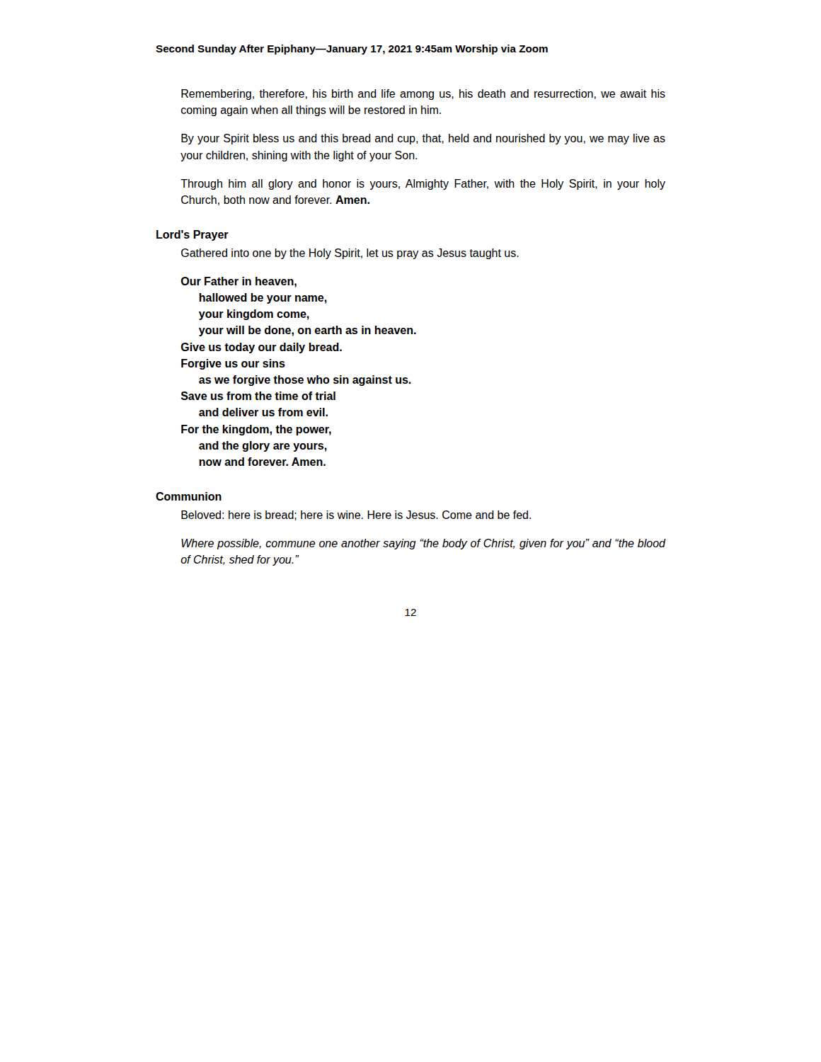Second Sunday After Epiphany—January 17, 2021 9:45am Worship via Zoom
Remembering, therefore, his birth and life among us, his death and resurrection, we await his coming again when all things will be restored in him.
By your Spirit bless us and this bread and cup, that, held and nourished by you, we may live as your children, shining with the light of your Son.
Through him all glory and honor is yours, Almighty Father, with the Holy Spirit, in your holy Church, both now and forever. Amen.
Lord's Prayer
Gathered into one by the Holy Spirit, let us pray as Jesus taught us.
Our Father in heaven, hallowed be your name, your kingdom come, your will be done, on earth as in heaven. Give us today our daily bread. Forgive us our sins as we forgive those who sin against us. Save us from the time of trial and deliver us from evil. For the kingdom, the power, and the glory are yours, now and forever. Amen.
Communion
Beloved: here is bread; here is wine. Here is Jesus. Come and be fed.
Where possible, commune one another saying “the body of Christ, given for you” and “the blood of Christ, shed for you.”
12